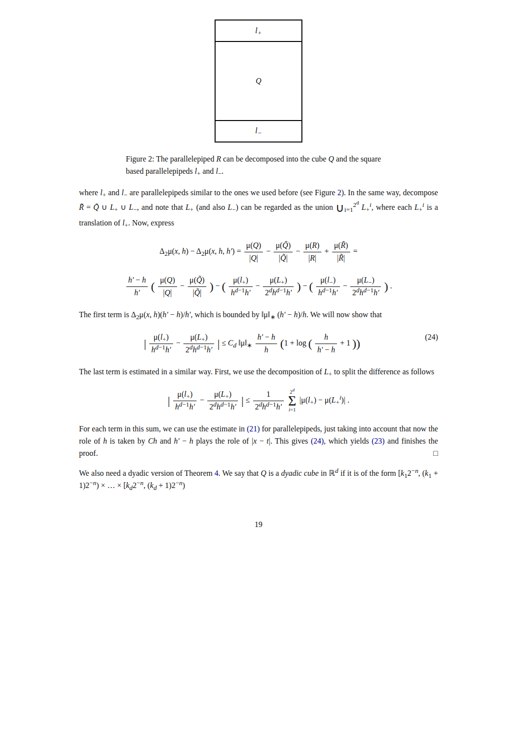l+
Q
l−
Figure 2: The parallelepiped R can be decomposed into the cube Q and the square based parallelepipeds l+ and l−.
where l+ and l− are parallelepipeds similar to the ones we used before (see Figure 2). In the same way, decompose R̃ = Q̃ ∪ L+ ∪ L−, and note that L+ (and also L−) can be regarded as the union ∪i=12d L+i, where each L+i is a translation of l+. Now, express
Δ2μ(x, h) − Δ2μ(x, h, h′) = μ(Q)|Q| − μ(Q̃)|Q̃| − μ(R)|R| + μ(R̃)|R̃| =
h′ − h h′ ( μ(Q)|Q| − μ(Q̃)|Q̃| ) − ( μ(l+) hd−1h′ − μ(L+) 2dhd−1h′ ) − ( μ(l−) hd−1h′ − μ(L−) 2dhd−1h′ ) .
The first term is Δ2μ(x, h)(h′ − h)/h′, which is bounded by ‖μ‖∗ (h′ − h)/h. We will now show that
| μ(l+) hd−1h′ − μ(L+) 2dhd−1h′ | ≤ Cd ‖μ‖∗ h′ − h h (1 + log ( hh′ − h + 1 )) (24)
The last term is estimated in a similar way. First, we use the decomposition of L+ to split the difference as follows
| μ(l+) hd−1h′ − μ(L+) 2dhd−1h′ | ≤ 12dhd−1h′ 2d Σi=1 |μ(l+) − μ(L+i)| .
For each term in this sum, we can use the estimate in (21) for parallelepipeds, just taking into account that now the role of h is taken by Ch and h′ − h plays the role of |x − t|. This gives (24), which yields (23) and finishes the proof. □
We also need a dyadic version of Theorem 4. We say that Q is a dyadic cube in ℝd if it is of the form [k12−n, (k1 + 1)2−n) × … × [kd2−n, (kd + 1)2−n)
19